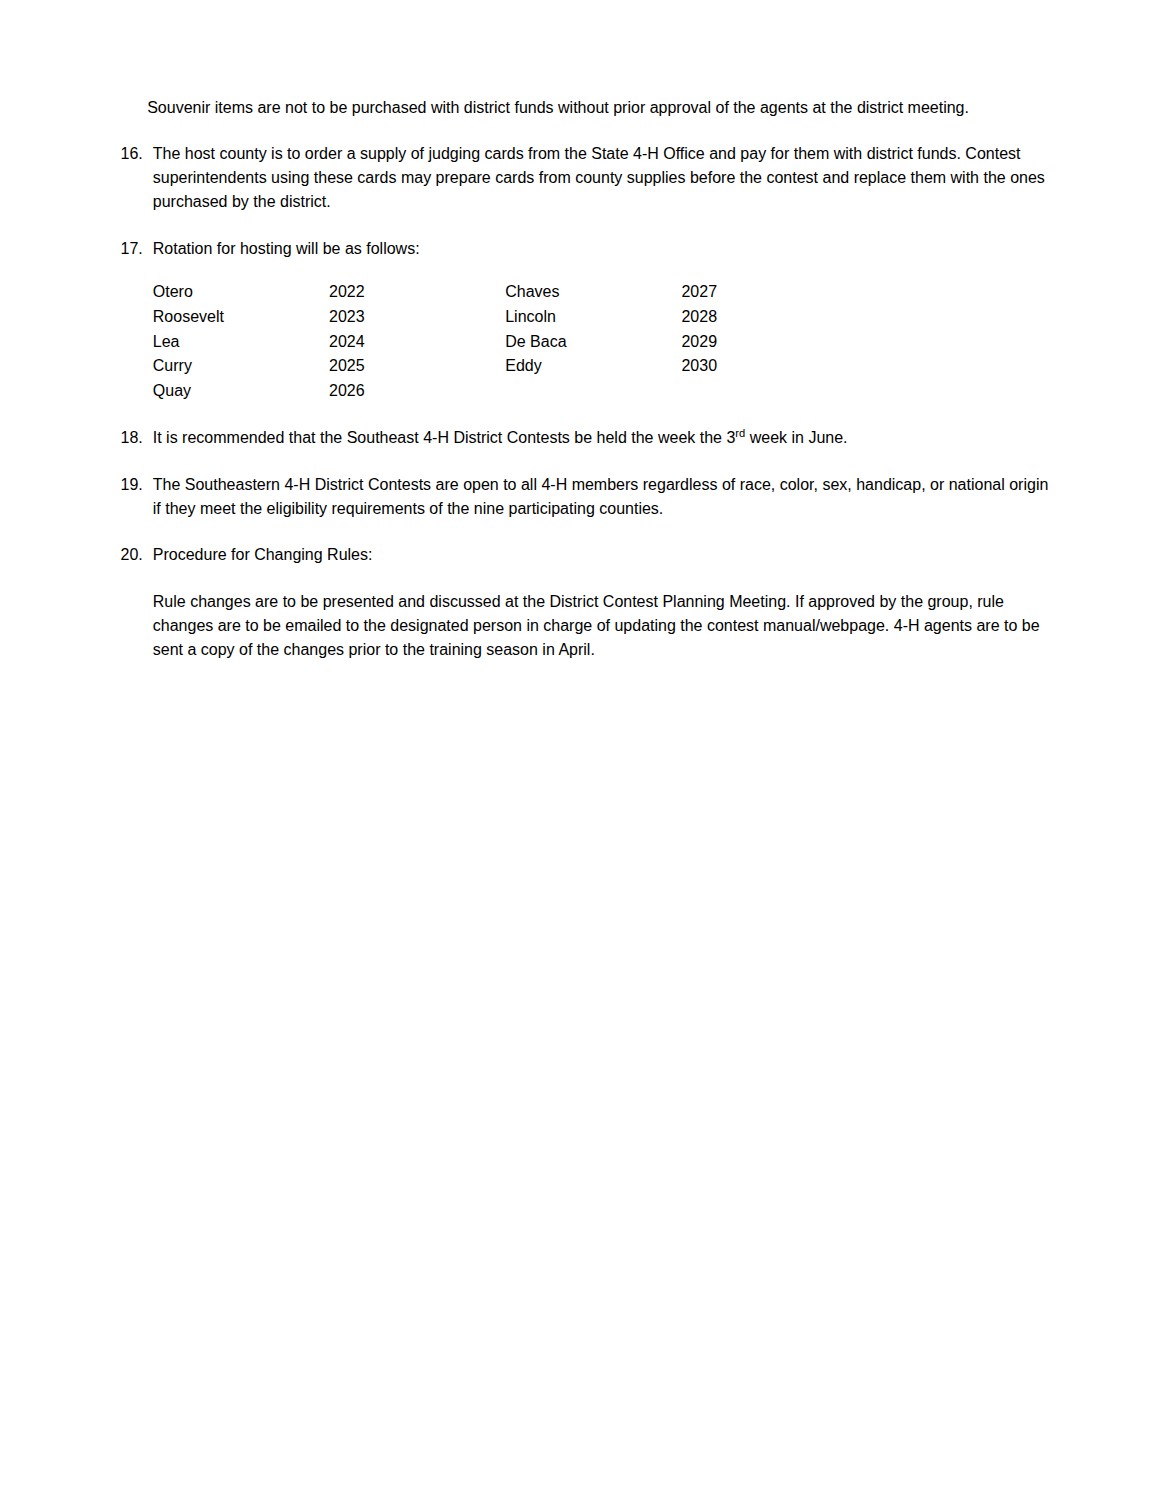Souvenir items are not to be purchased with district funds without prior approval of the agents at the district meeting.
The host county is to order a supply of judging cards from the State 4-H Office and pay for them with district funds. Contest superintendents using these cards may prepare cards from county supplies before the contest and replace them with the ones purchased by the district.
Rotation for hosting will be as follows:
| Otero | 2022 | Chaves | 2027 |
| Roosevelt | 2023 | Lincoln | 2028 |
| Lea | 2024 | De Baca | 2029 |
| Curry | 2025 | Eddy | 2030 |
| Quay | 2026 | | |
It is recommended that the Southeast 4-H District Contests be held the week the 3rd week in June.
The Southeastern 4-H District Contests are open to all 4-H members regardless of race, color, sex, handicap, or national origin if they meet the eligibility requirements of the nine participating counties.
Procedure for Changing Rules:
Rule changes are to be presented and discussed at the District Contest Planning Meeting. If approved by the group, rule changes are to be emailed to the designated person in charge of updating the contest manual/webpage. 4-H agents are to be sent a copy of the changes prior to the training season in April.